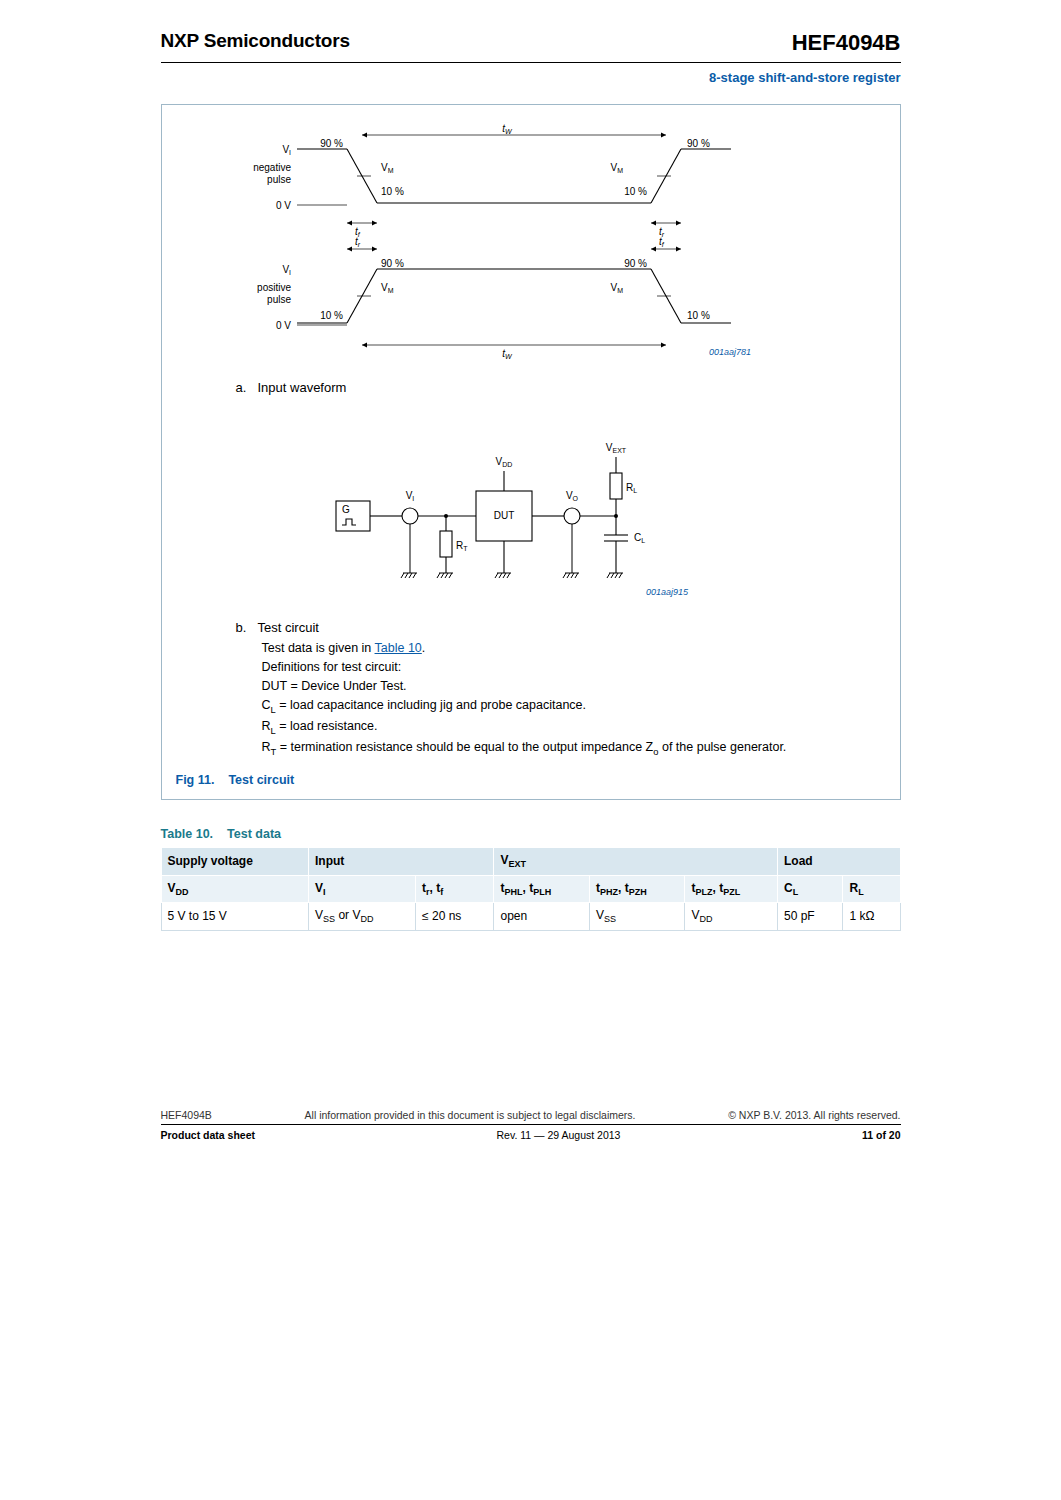NXP Semiconductors
HEF4094B
8-stage shift-and-store register
VI negative pulse 0 V 90 % 90 % VM VM 10 % 10 % tf tr tW VI positive pulse 0 V 90 % 90 % VM VM 10 % 10 % tr tf tW 001aaj781
a. Input waveform
G VI RT DUT VDD VO VEXT RL CL 001aaj915
b. Test circuit
Test data is given in Table 10.
Definitions for test circuit:
DUT = Device Under Test.
CL = load capacitance including jig and probe capacitance.
RL = load resistance.
RT = termination resistance should be equal to the output impedance Zo of the pulse generator.
Fig 11. Test circuit
Table 10. Test data
| Supply voltage | Input | V EXT | Load |
| --- | --- | --- | --- |
| V DD | V I | t r , t f | t PHL , t PLH | t PHZ , t PZH | t PLZ , t PZL | C L | R L |
| 5 V to 15 V | V SS or V DD | ≤ 20 ns | open | V SS | V DD | 50 pF | 1 kΩ |
HEF4094B
All information provided in this document is subject to legal disclaimers.
© NXP B.V. 2013. All rights reserved.
Product data sheet
Rev. 11 — 29 August 2013
11 of 20